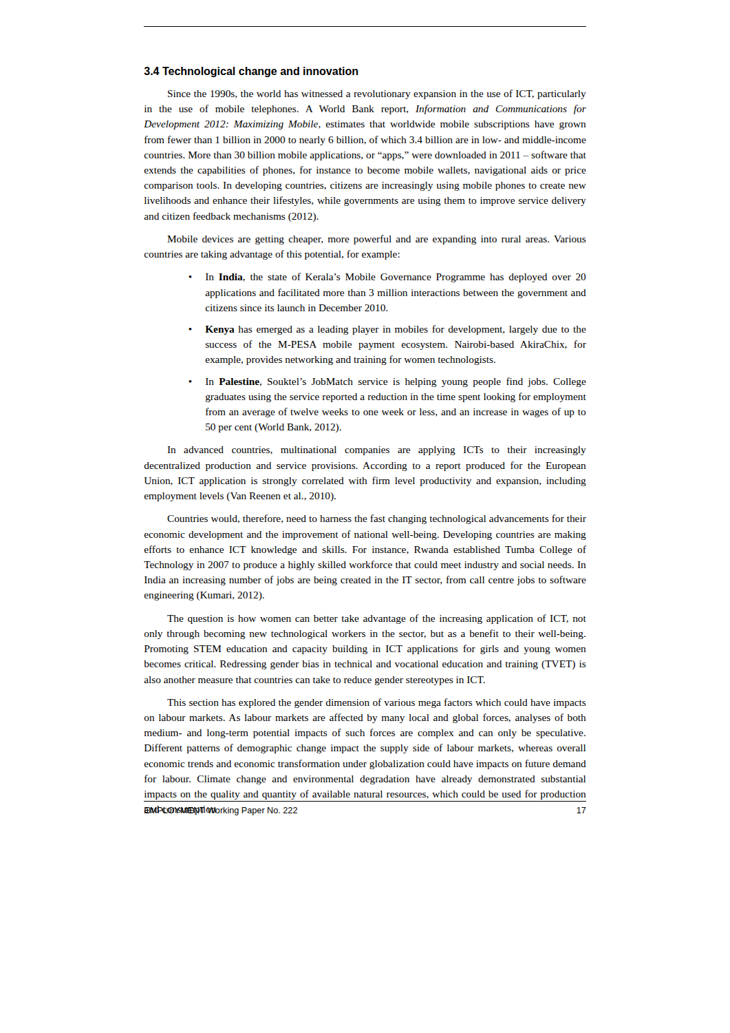3.4 Technological change and innovation
Since the 1990s, the world has witnessed a revolutionary expansion in the use of ICT, particularly in the use of mobile telephones. A World Bank report, Information and Communications for Development 2012: Maximizing Mobile, estimates that worldwide mobile subscriptions have grown from fewer than 1 billion in 2000 to nearly 6 billion, of which 3.4 billion are in low- and middle-income countries. More than 30 billion mobile applications, or “apps,” were downloaded in 2011 – software that extends the capabilities of phones, for instance to become mobile wallets, navigational aids or price comparison tools. In developing countries, citizens are increasingly using mobile phones to create new livelihoods and enhance their lifestyles, while governments are using them to improve service delivery and citizen feedback mechanisms (2012).
Mobile devices are getting cheaper, more powerful and are expanding into rural areas. Various countries are taking advantage of this potential, for example:
In India, the state of Kerala’s Mobile Governance Programme has deployed over 20 applications and facilitated more than 3 million interactions between the government and citizens since its launch in December 2010.
Kenya has emerged as a leading player in mobiles for development, largely due to the success of the M-PESA mobile payment ecosystem. Nairobi-based AkiraChix, for example, provides networking and training for women technologists.
In Palestine, Souktel’s JobMatch service is helping young people find jobs. College graduates using the service reported a reduction in the time spent looking for employment from an average of twelve weeks to one week or less, and an increase in wages of up to 50 per cent (World Bank, 2012).
In advanced countries, multinational companies are applying ICTs to their increasingly decentralized production and service provisions. According to a report produced for the European Union, ICT application is strongly correlated with firm level productivity and expansion, including employment levels (Van Reenen et al., 2010).
Countries would, therefore, need to harness the fast changing technological advancements for their economic development and the improvement of national well-being. Developing countries are making efforts to enhance ICT knowledge and skills. For instance, Rwanda established Tumba College of Technology in 2007 to produce a highly skilled workforce that could meet industry and social needs. In India an increasing number of jobs are being created in the IT sector, from call centre jobs to software engineering (Kumari, 2012).
The question is how women can better take advantage of the increasing application of ICT, not only through becoming new technological workers in the sector, but as a benefit to their well-being. Promoting STEM education and capacity building in ICT applications for girls and young women becomes critical. Redressing gender bias in technical and vocational education and training (TVET) is also another measure that countries can take to reduce gender stereotypes in ICT.
This section has explored the gender dimension of various mega factors which could have impacts on labour markets. As labour markets are affected by many local and global forces, analyses of both medium- and long-term potential impacts of such forces are complex and can only be speculative. Different patterns of demographic change impact the supply side of labour markets, whereas overall economic trends and economic transformation under globalization could have impacts on future demand for labour. Climate change and environmental degradation have already demonstrated substantial impacts on the quality and quantity of available natural resources, which could be used for production and consumption
EMPLOYMENT Working Paper No. 222 17